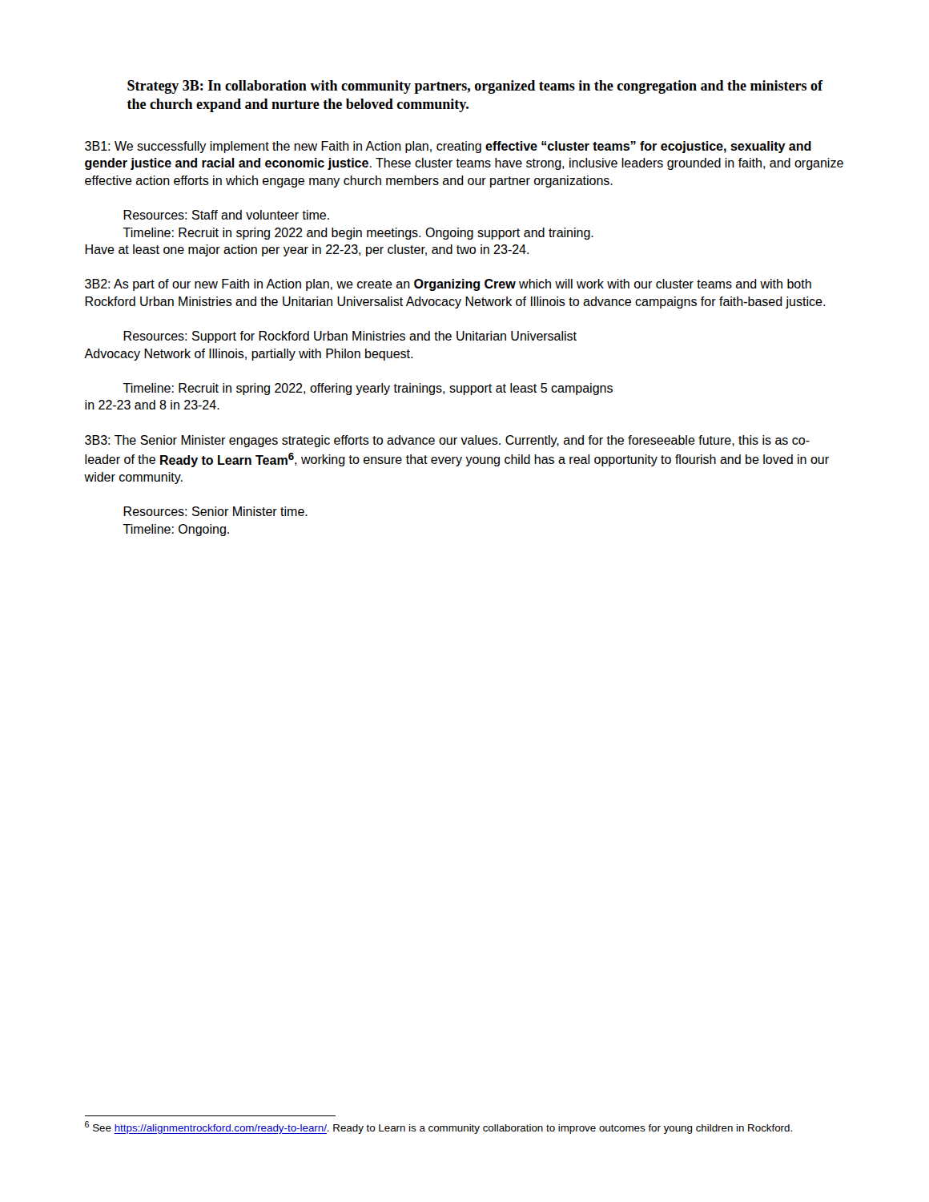Strategy 3B: In collaboration with community partners, organized teams in the congregation and the ministers of the church expand and nurture the beloved community.
3B1: We successfully implement the new Faith in Action plan, creating effective “cluster teams” for ecojustice, sexuality and gender justice and racial and economic justice. These cluster teams have strong, inclusive leaders grounded in faith, and organize effective action efforts in which engage many church members and our partner organizations.
Resources: Staff and volunteer time.
Timeline: Recruit in spring 2022 and begin meetings. Ongoing support and training.
Have at least one major action per year in 22-23, per cluster, and two in 23-24.
3B2: As part of our new Faith in Action plan, we create an Organizing Crew which will work with our cluster teams and with both Rockford Urban Ministries and the Unitarian Universalist Advocacy Network of Illinois to advance campaigns for faith-based justice.
Resources: Support for Rockford Urban Ministries and the Unitarian Universalist
Advocacy Network of Illinois, partially with Philon bequest.
Timeline: Recruit in spring 2022, offering yearly trainings, support at least 5 campaigns
in 22-23 and 8 in 23-24.
3B3: The Senior Minister engages strategic efforts to advance our values. Currently, and for the foreseeable future, this is as co-leader of the Ready to Learn Team6, working to ensure that every young child has a real opportunity to flourish and be loved in our wider community.
Resources: Senior Minister time.
Timeline: Ongoing.
6 See https://alignmentrockford.com/ready-to-learn/. Ready to Learn is a community collaboration to improve outcomes for young children in Rockford.